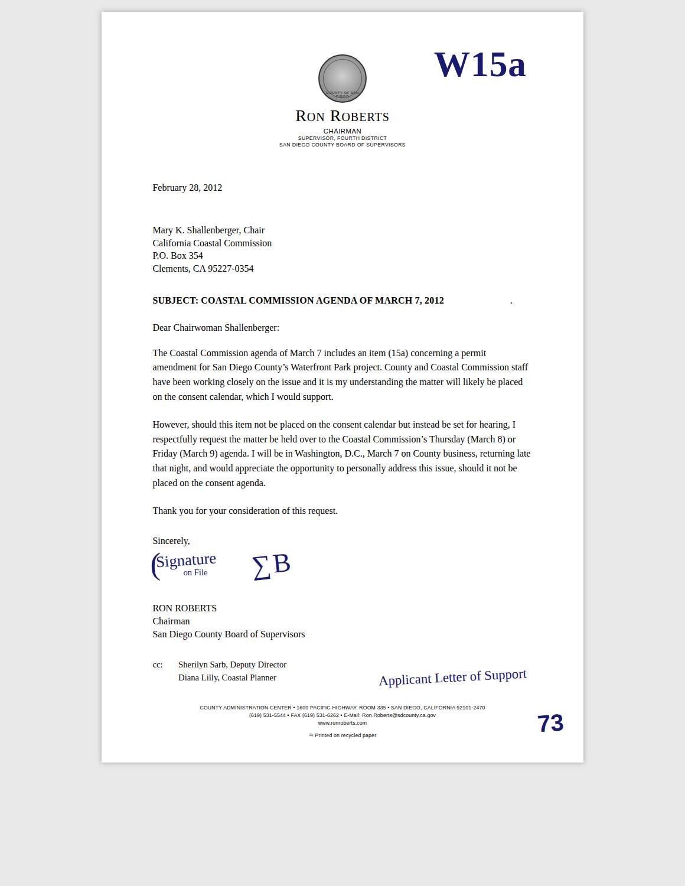W15a
COUNTY OF SAN DIEGO
Ron Roberts
CHAIRMAN
SUPERVISOR, FOURTH DISTRICT
SAN DIEGO COUNTY BOARD OF SUPERVISORS
February 28, 2012
Mary K. Shallenberger, Chair
California Coastal Commission
P.O. Box 354
Clements, CA 95227-0354
SUBJECT: COASTAL COMMISSION AGENDA OF MARCH 7, 2012 .
Dear Chairwoman Shallenberger:
The Coastal Commission agenda of March 7 includes an item (15a) concerning a permit amendment for San Diego County’s Waterfront Park project. County and Coastal Commission staff have been working closely on the issue and it is my understanding the matter will likely be placed on the consent calendar, which I would support.
However, should this item not be placed on the consent calendar but instead be set for hearing, I respectfully request the matter be held over to the Coastal Commission’s Thursday (March 8) or Friday (March 9) agenda. I will be in Washington, D.C., March 7 on County business, returning late that night, and would appreciate the opportunity to personally address this issue, should it not be placed on the consent agenda.
Thank you for your consideration of this request.
Sincerely,
( Signature on File ∑ B
RON ROBERTS
Chairman
San Diego County Board of Supervisors
cc: Sherilyn Sarb, Deputy Director
Diana Lilly, Coastal Planner Applicant Letter of Support
COUNTY ADMINISTRATION CENTER • 1600 PACIFIC HIGHWAY, ROOM 335 • SAN DIEGO, CALIFORNIA 92101-2470
(619) 531-5544 • FAX (619) 531-6262 • E-Mail: Ron.Roberts@sdcounty.ca.gov
www.ronroberts.com
♾ Printed on recycled paper
73